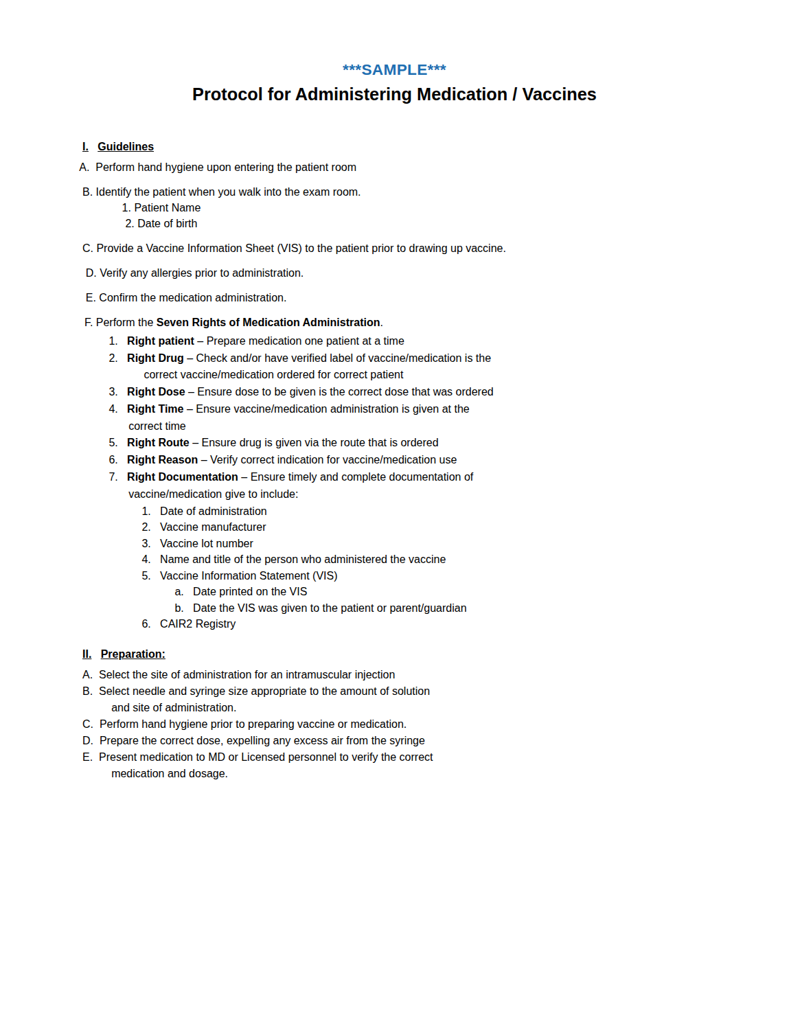***SAMPLE***
Protocol for Administering Medication / Vaccines
I. Guidelines
A. Perform hand hygiene upon entering the patient room
B. Identify the patient when you walk into the exam room.
1. Patient Name
2. Date of birth
C. Provide a Vaccine Information Sheet (VIS) to the patient prior to drawing up vaccine.
D. Verify any allergies prior to administration.
E. Confirm the medication administration.
F. Perform the Seven Rights of Medication Administration.
1. Right patient – Prepare medication one patient at a time
2. Right Drug – Check and/or have verified label of vaccine/medication is the
correct vaccine/medication ordered for correct patient
3. Right Dose – Ensure dose to be given is the correct dose that was ordered
4. Right Time – Ensure vaccine/medication administration is given at the
correct time
5. Right Route – Ensure drug is given via the route that is ordered
6. Right Reason – Verify correct indication for vaccine/medication use
7. Right Documentation – Ensure timely and complete documentation of
vaccine/medication give to include:
1. Date of administration
2. Vaccine manufacturer
3. Vaccine lot number
4. Name and title of the person who administered the vaccine
5. Vaccine Information Statement (VIS)
a. Date printed on the VIS
b. Date the VIS was given to the patient or parent/guardian
6. CAIR2 Registry
II. Preparation:
A. Select the site of administration for an intramuscular injection
B. Select needle and syringe size appropriate to the amount of solution
and site of administration.
C. Perform hand hygiene prior to preparing vaccine or medication.
D. Prepare the correct dose, expelling any excess air from the syringe
E. Present medication to MD or Licensed personnel to verify the correct
medication and dosage.